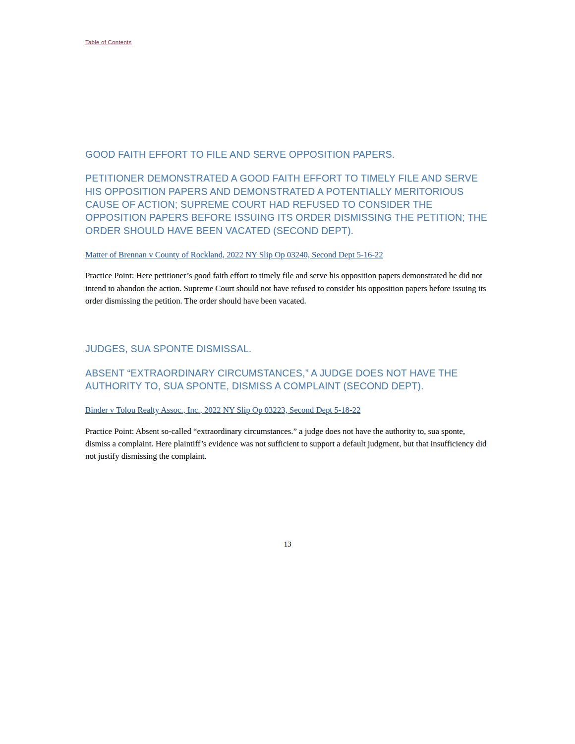Table of Contents
GOOD FAITH EFFORT TO FILE AND SERVE OPPOSITION PAPERS.
PETITIONER DEMONSTRATED A GOOD FAITH EFFORT TO TIMELY FILE AND SERVE HIS OPPOSITION PAPERS AND DEMONSTRATED A POTENTIALLY MERITORIOUS CAUSE OF ACTION; SUPREME COURT HAD REFUSED TO CONSIDER THE OPPOSITION PAPERS BEFORE ISSUING ITS ORDER DISMISSING THE PETITION; THE ORDER SHOULD HAVE BEEN VACATED (SECOND DEPT).
Matter of Brennan v County of Rockland, 2022 NY Slip Op 03240, Second Dept 5-16-22
Practice Point: Here petitioner’s good faith effort to timely file and serve his opposition papers demonstrated he did not intend to abandon the action. Supreme Court should not have refused to consider his opposition papers before issuing its order dismissing the petition. The order should have been vacated.
JUDGES, SUA SPONTE DISMISSAL.
ABSENT “EXTRAORDINARY CIRCUMSTANCES,” A JUDGE DOES NOT HAVE THE AUTHORITY TO, SUA SPONTE, DISMISS A COMPLAINT (SECOND DEPT).
Binder v Tolou Realty Assoc., Inc., 2022 NY Slip Op 03223, Second Dept 5-18-22
Practice Point: Absent so-called “extraordinary circumstances.” a judge does not have the authority to, sua sponte, dismiss a complaint. Here plaintiff’s evidence was not sufficient to support a default judgment, but that insufficiency did not justify dismissing the complaint.
13